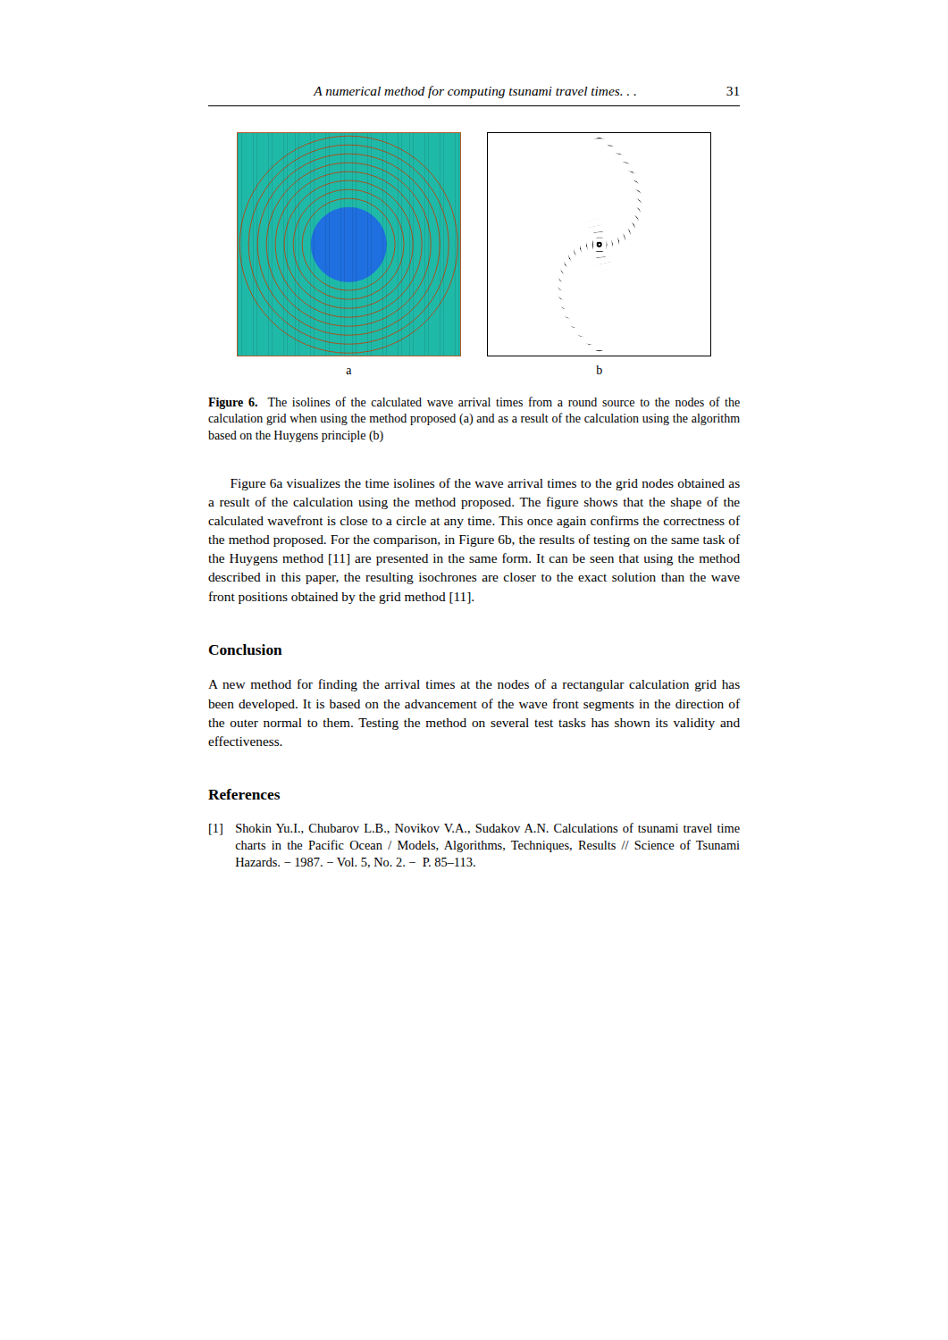A numerical method for computing tsunami travel times. . . 31
a b
Figure 6. The isolines of the calculated wave arrival times from a round source to the nodes of the calculation grid when using the method proposed (a) and as a result of the calculation using the algorithm based on the Huygens principle (b)
Figure 6a visualizes the time isolines of the wave arrival times to the grid nodes obtained as a result of the calculation using the method proposed. The figure shows that the shape of the calculated wavefront is close to a circle at any time. This once again confirms the correctness of the method proposed. For the comparison, in Figure 6b, the results of testing on the same task of the Huygens method [11] are presented in the same form. It can be seen that using the method described in this paper, the resulting isochrones are closer to the exact solution than the wave front positions obtained by the grid method [11].
Conclusion
A new method for finding the arrival times at the nodes of a rectangular calculation grid has been developed. It is based on the advancement of the wave front segments in the direction of the outer normal to them. Testing the method on several test tasks has shown its validity and effectiveness.
References
[1] Shokin Yu.I., Chubarov L.B., Novikov V.A., Sudakov A.N. Calculations of tsunami travel time charts in the Pacific Ocean / Models, Algorithms, Techniques, Results // Science of Tsunami Hazards. − 1987. − Vol. 5, No. 2. − P. 85–113.